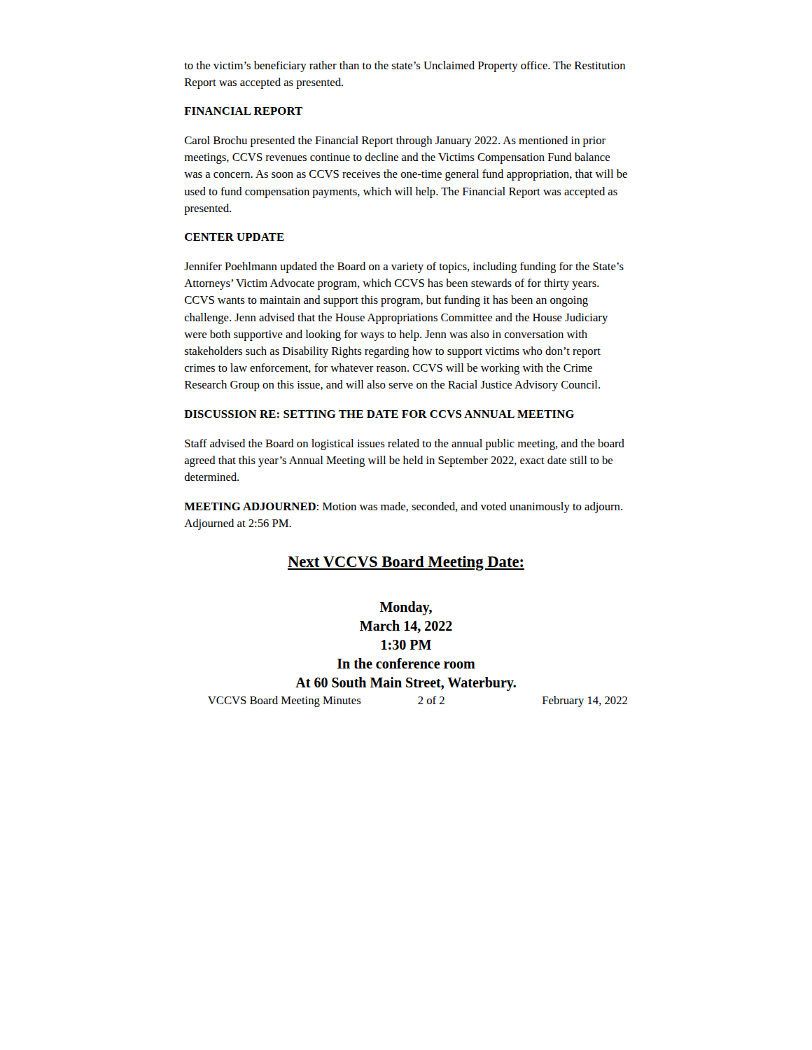to the victim’s beneficiary rather than to the state’s Unclaimed Property office. The Restitution Report was accepted as presented.
FINANCIAL REPORT
Carol Brochu presented the Financial Report through January 2022. As mentioned in prior meetings, CCVS revenues continue to decline and the Victims Compensation Fund balance was a concern. As soon as CCVS receives the one-time general fund appropriation, that will be used to fund compensation payments, which will help. The Financial Report was accepted as presented.
CENTER UPDATE
Jennifer Poehlmann updated the Board on a variety of topics, including funding for the State’s Attorneys’ Victim Advocate program, which CCVS has been stewards of for thirty years. CCVS wants to maintain and support this program, but funding it has been an ongoing challenge. Jenn advised that the House Appropriations Committee and the House Judiciary were both supportive and looking for ways to help. Jenn was also in conversation with stakeholders such as Disability Rights regarding how to support victims who don’t report crimes to law enforcement, for whatever reason. CCVS will be working with the Crime Research Group on this issue, and will also serve on the Racial Justice Advisory Council.
DISCUSSION RE: SETTING THE DATE FOR CCVS ANNUAL MEETING
Staff advised the Board on logistical issues related to the annual public meeting, and the board agreed that this year’s Annual Meeting will be held in September 2022, exact date still to be determined.
MEETING ADJOURNED: Motion was made, seconded, and voted unanimously to adjourn. Adjourned at 2:56 PM.
Next VCCVS Board Meeting Date:
Monday,
March 14, 2022
1:30 PM
In the conference room
At 60 South Main Street, Waterbury.
VCCVS Board Meeting Minutes
2 of 2
February 14, 2022